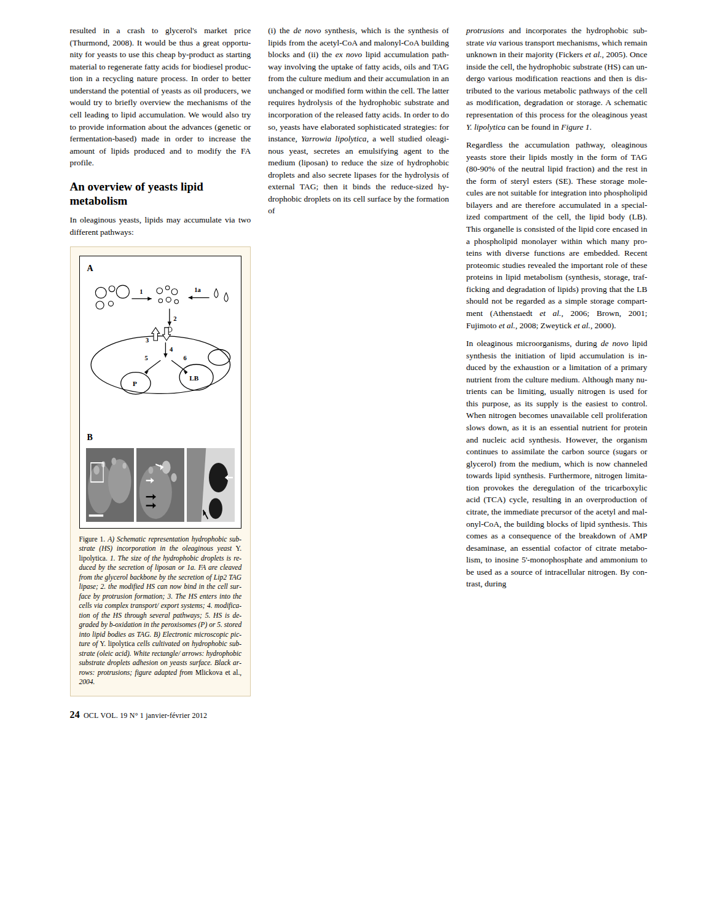resulted in a crash to glycerol's market price (Thurmond, 2008). It would be thus a great opportunity for yeasts to use this cheap by-product as starting material to regenerate fatty acids for biodiesel production in a recycling nature process. In order to better understand the potential of yeasts as oil producers, we would try to briefly overview the mechanisms of the cell leading to lipid accumulation. We would also try to provide information about the advances (genetic or fermentation-based) made in order to increase the amount of lipids produced and to modify the FA profile.
An overview of yeasts lipid metabolism
In oleaginous yeasts, lipids may accumulate via two different pathways:
A
1 1a 2 3 4 5 6 P LB
B
Figure 1. A) Schematic representation hydrophobic substrate (HS) incorporation in the oleaginous yeast Y. lipolytica. 1. The size of the hydrophobic droplets is reduced by the secretion of liposan or 1a. FA are cleaved from the glycerol backbone by the secretion of Lip2 TAG lipase; 2. the modified HS can now bind in the cell surface by protrusion formation; 3. The HS enters into the cells via complex transport/ export systems; 4. modification of the HS through several pathways; 5. HS is degraded by b-oxidation in the peroxisomes (P) or 5. stored into lipid bodies as TAG. B) Electronic microscopic picture of Y. lipolytica cells cultivated on hydrophobic substrate (oleic acid). White rectangle/ arrows: hydrophobic substrate droplets adhesion on yeasts surface. Black arrows: protrusions; figure adapted from Mlickova et al., 2004.
24 OCL VOL. 19 N° 1 janvier-février 2012
(i) the de novo synthesis, which is the synthesis of lipids from the acetyl-CoA and malonyl-CoA building blocks and (ii) the ex novo lipid accumulation pathway involving the uptake of fatty acids, oils and TAG from the culture medium and their accumulation in an unchanged or modified form within the cell. The latter requires hydrolysis of the hydrophobic substrate and incorporation of the released fatty acids. In order to do so, yeasts have elaborated sophisticated strategies: for instance, Yarrowia lipolytica, a well studied oleaginous yeast, secretes an emulsifying agent to the medium (liposan) to reduce the size of hydrophobic droplets and also secrete lipases for the hydrolysis of external TAG; then it binds the reduce-sized hydrophobic droplets on its cell surface by the formation of
protrusions and incorporates the hydrophobic substrate via various transport mechanisms, which remain unknown in their majority (Fickers et al., 2005). Once inside the cell, the hydrophobic substrate (HS) can undergo various modification reactions and then is distributed to the various metabolic pathways of the cell as modification, degradation or storage. A schematic representation of this process for the oleaginous yeast Y. lipolytica can be found in Figure 1.
Regardless the accumulation pathway, oleaginous yeasts store their lipids mostly in the form of TAG (80-90% of the neutral lipid fraction) and the rest in the form of steryl esters (SE). These storage molecules are not suitable for integration into phospholipid bilayers and are therefore accumulated in a specialized compartment of the cell, the lipid body (LB). This organelle is consisted of the lipid core encased in a phospholipid monolayer within which many proteins with diverse functions are embedded. Recent proteomic studies revealed the important role of these proteins in lipid metabolism (synthesis, storage, trafficking and degradation of lipids) proving that the LB should not be regarded as a simple storage compartment (Athenstaedt et al., 2006; Brown, 2001; Fujimoto et al., 2008; Zweytick et al., 2000).
In oleaginous microorganisms, during de novo lipid synthesis the initiation of lipid accumulation is induced by the exhaustion or a limitation of a primary nutrient from the culture medium. Although many nutrients can be limiting, usually nitrogen is used for this purpose, as its supply is the easiest to control. When nitrogen becomes unavailable cell proliferation slows down, as it is an essential nutrient for protein and nucleic acid synthesis. However, the organism continues to assimilate the carbon source (sugars or glycerol) from the medium, which is now channeled towards lipid synthesis. Furthermore, nitrogen limitation provokes the deregulation of the tricarboxylic acid (TCA) cycle, resulting in an overproduction of citrate, the immediate precursor of the acetyl and malonyl-CoA, the building blocks of lipid synthesis. This comes as a consequence of the breakdown of AMP desaminase, an essential cofactor of citrate metabolism, to inosine 5'-monophosphate and ammonium to be used as a source of intracellular nitrogen. By contrast, during